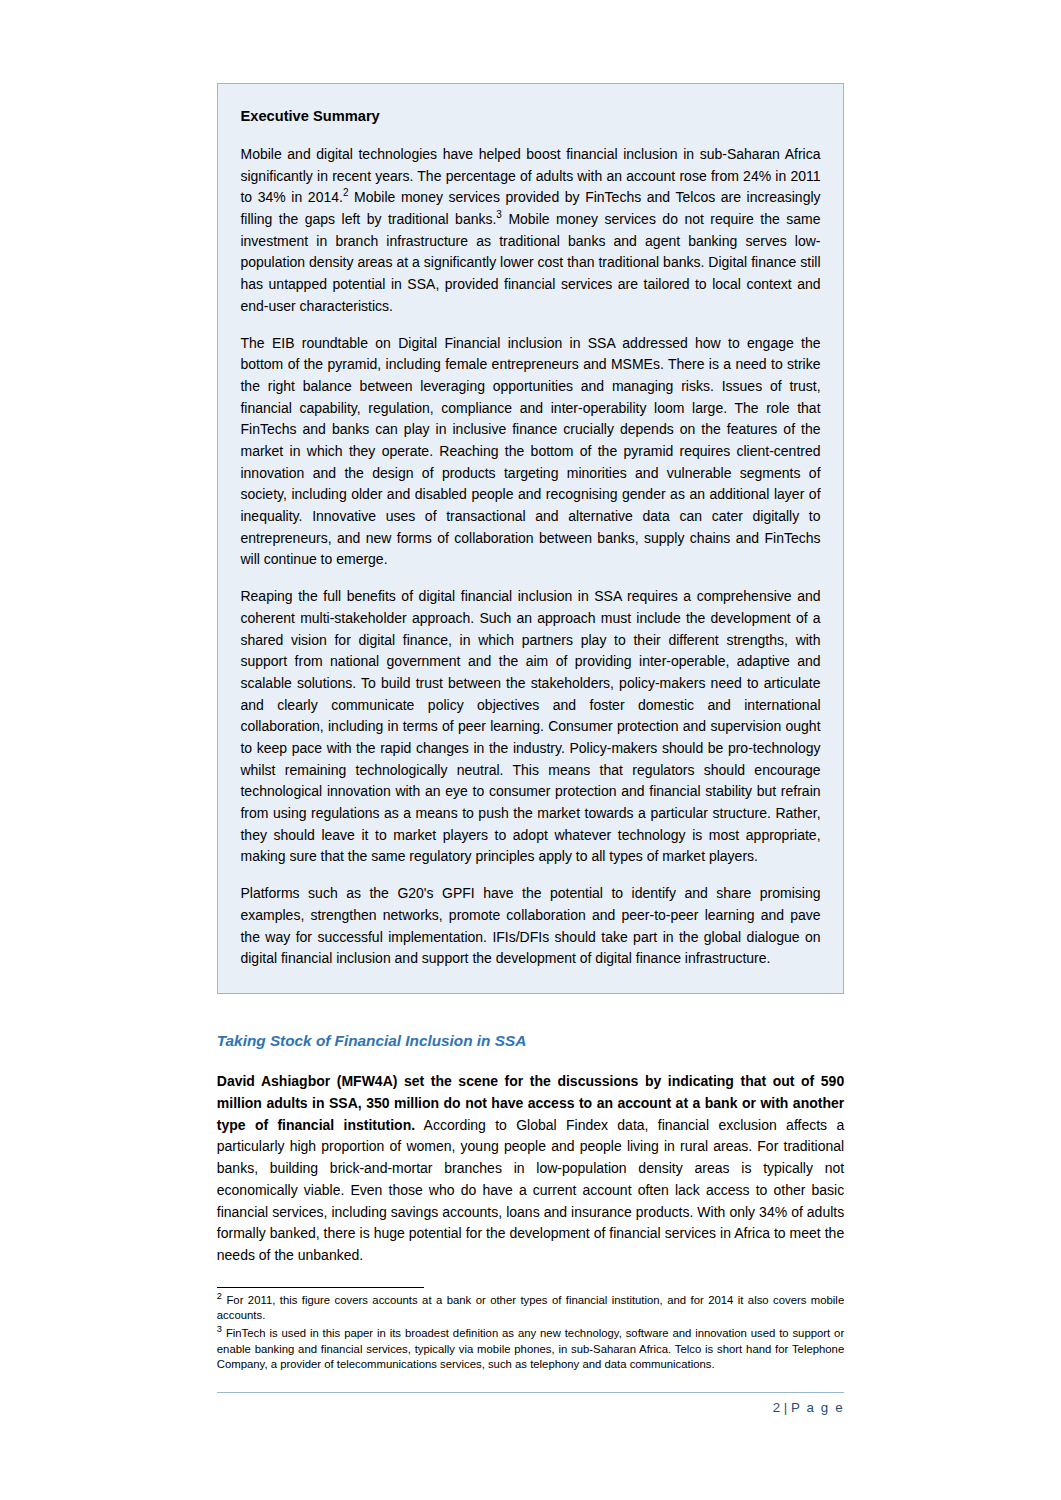Executive Summary
Mobile and digital technologies have helped boost financial inclusion in sub-Saharan Africa significantly in recent years. The percentage of adults with an account rose from 24% in 2011 to 34% in 2014.2 Mobile money services provided by FinTechs and Telcos are increasingly filling the gaps left by traditional banks.3 Mobile money services do not require the same investment in branch infrastructure as traditional banks and agent banking serves low-population density areas at a significantly lower cost than traditional banks. Digital finance still has untapped potential in SSA, provided financial services are tailored to local context and end-user characteristics.
The EIB roundtable on Digital Financial inclusion in SSA addressed how to engage the bottom of the pyramid, including female entrepreneurs and MSMEs. There is a need to strike the right balance between leveraging opportunities and managing risks. Issues of trust, financial capability, regulation, compliance and inter-operability loom large. The role that FinTechs and banks can play in inclusive finance crucially depends on the features of the market in which they operate. Reaching the bottom of the pyramid requires client-centred innovation and the design of products targeting minorities and vulnerable segments of society, including older and disabled people and recognising gender as an additional layer of inequality. Innovative uses of transactional and alternative data can cater digitally to entrepreneurs, and new forms of collaboration between banks, supply chains and FinTechs will continue to emerge.
Reaping the full benefits of digital financial inclusion in SSA requires a comprehensive and coherent multi-stakeholder approach. Such an approach must include the development of a shared vision for digital finance, in which partners play to their different strengths, with support from national government and the aim of providing inter-operable, adaptive and scalable solutions. To build trust between the stakeholders, policy-makers need to articulate and clearly communicate policy objectives and foster domestic and international collaboration, including in terms of peer learning. Consumer protection and supervision ought to keep pace with the rapid changes in the industry. Policy-makers should be pro-technology whilst remaining technologically neutral. This means that regulators should encourage technological innovation with an eye to consumer protection and financial stability but refrain from using regulations as a means to push the market towards a particular structure. Rather, they should leave it to market players to adopt whatever technology is most appropriate, making sure that the same regulatory principles apply to all types of market players.
Platforms such as the G20's GPFI have the potential to identify and share promising examples, strengthen networks, promote collaboration and peer-to-peer learning and pave the way for successful implementation. IFIs/DFIs should take part in the global dialogue on digital financial inclusion and support the development of digital finance infrastructure.
Taking Stock of Financial Inclusion in SSA
David Ashiagbor (MFW4A) set the scene for the discussions by indicating that out of 590 million adults in SSA, 350 million do not have access to an account at a bank or with another type of financial institution. According to Global Findex data, financial exclusion affects a particularly high proportion of women, young people and people living in rural areas. For traditional banks, building brick-and-mortar branches in low-population density areas is typically not economically viable. Even those who do have a current account often lack access to other basic financial services, including savings accounts, loans and insurance products. With only 34% of adults formally banked, there is huge potential for the development of financial services in Africa to meet the needs of the unbanked.
2 For 2011, this figure covers accounts at a bank or other types of financial institution, and for 2014 it also covers mobile accounts.
3 FinTech is used in this paper in its broadest definition as any new technology, software and innovation used to support or enable banking and financial services, typically via mobile phones, in sub-Saharan Africa. Telco is short hand for Telephone Company, a provider of telecommunications services, such as telephony and data communications.
2 | P a g e